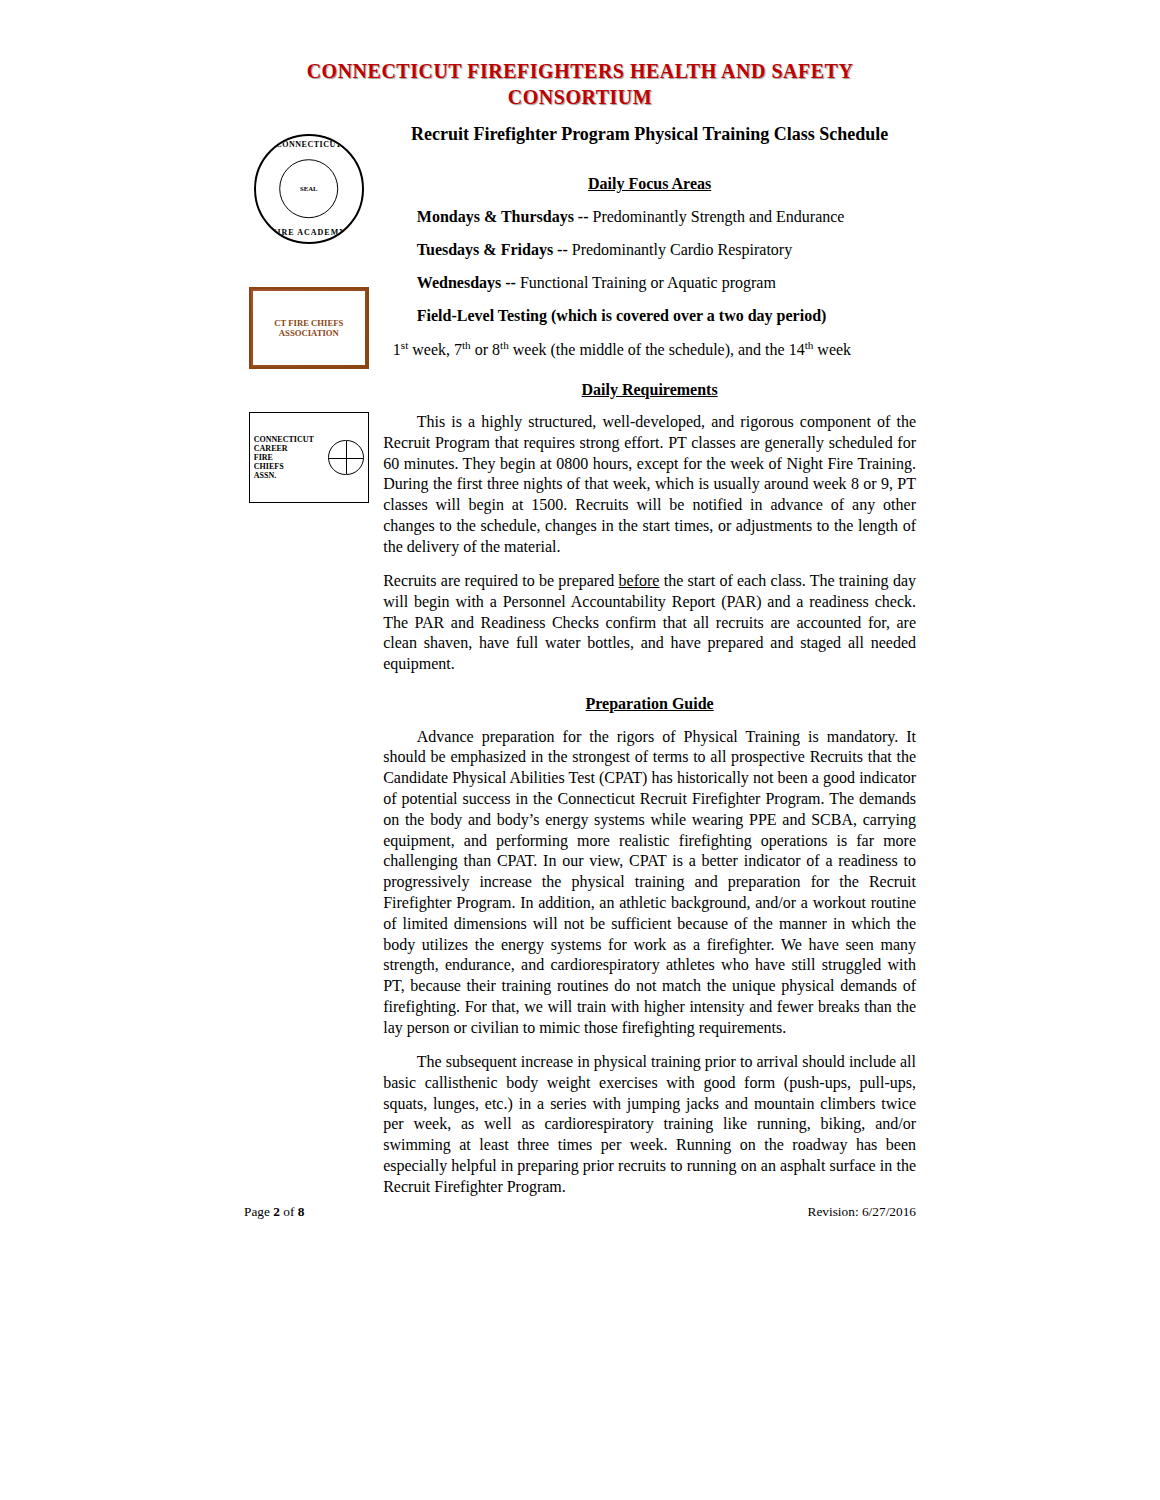CONNECTICUT FIREFIGHTERS HEALTH AND SAFETY CONSORTIUM
CONNECTICUT
SEAL
FIRE ACADEMY
CT FIRE CHIEFS ASSOCIATION
CONNECTICUT
CAREER
FIRE
CHIEFS
ASSN.
Recruit Firefighter Program Physical Training Class Schedule
Daily Focus Areas
Mondays & Thursdays -- Predominantly Strength and Endurance
Tuesdays & Fridays -- Predominantly Cardio Respiratory
Wednesdays -- Functional Training or Aquatic program
Field-Level Testing (which is covered over a two day period)
1st week, 7th or 8th week (the middle of the schedule), and the 14th week
Daily Requirements
This is a highly structured, well-developed, and rigorous component of the Recruit Program that requires strong effort. PT classes are generally scheduled for 60 minutes. They begin at 0800 hours, except for the week of Night Fire Training. During the first three nights of that week, which is usually around week 8 or 9, PT classes will begin at 1500. Recruits will be notified in advance of any other changes to the schedule, changes in the start times, or adjustments to the length of the delivery of the material.
Recruits are required to be prepared before the start of each class. The training day will begin with a Personnel Accountability Report (PAR) and a readiness check. The PAR and Readiness Checks confirm that all recruits are accounted for, are clean shaven, have full water bottles, and have prepared and staged all needed equipment.
Preparation Guide
Advance preparation for the rigors of Physical Training is mandatory. It should be emphasized in the strongest of terms to all prospective Recruits that the Candidate Physical Abilities Test (CPAT) has historically not been a good indicator of potential success in the Connecticut Recruit Firefighter Program. The demands on the body and body’s energy systems while wearing PPE and SCBA, carrying equipment, and performing more realistic firefighting operations is far more challenging than CPAT. In our view, CPAT is a better indicator of a readiness to progressively increase the physical training and preparation for the Recruit Firefighter Program. In addition, an athletic background, and/or a workout routine of limited dimensions will not be sufficient because of the manner in which the body utilizes the energy systems for work as a firefighter. We have seen many strength, endurance, and cardiorespiratory athletes who have still struggled with PT, because their training routines do not match the unique physical demands of firefighting. For that, we will train with higher intensity and fewer breaks than the lay person or civilian to mimic those firefighting requirements.
The subsequent increase in physical training prior to arrival should include all basic callisthenic body weight exercises with good form (push-ups, pull-ups, squats, lunges, etc.) in a series with jumping jacks and mountain climbers twice per week, as well as cardiorespiratory training like running, biking, and/or swimming at least three times per week. Running on the roadway has been especially helpful in preparing prior recruits to running on an asphalt surface in the Recruit Firefighter Program.
Page 2 of 8
Revision: 6/27/2016